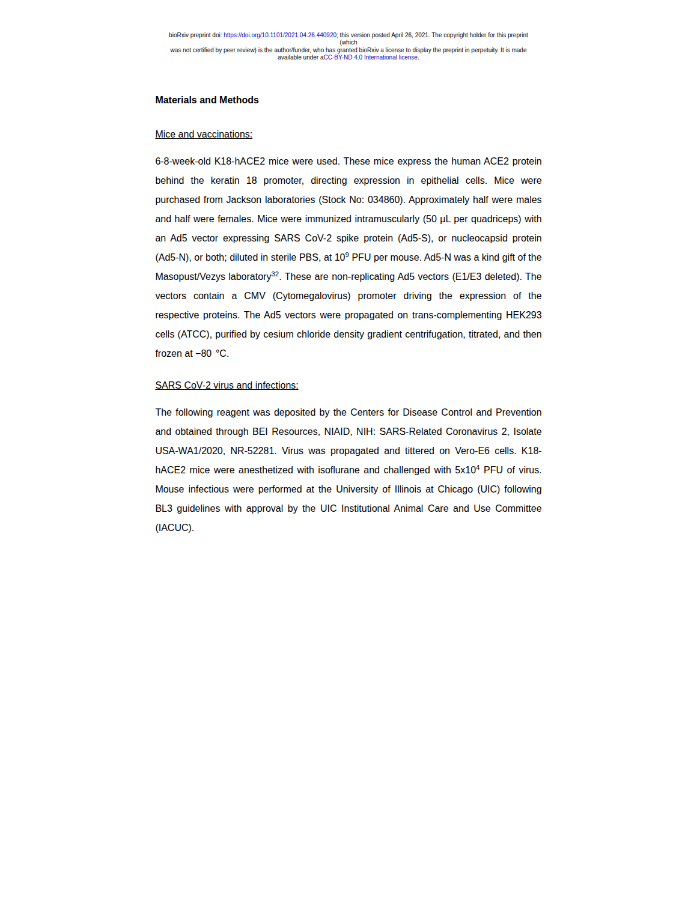bioRxiv preprint doi: https://doi.org/10.1101/2021.04.26.440920; this version posted April 26, 2021. The copyright holder for this preprint (which
was not certified by peer review) is the author/funder, who has granted bioRxiv a license to display the preprint in perpetuity. It is made
available under aCC-BY-ND 4.0 International license.
Materials and Methods
Mice and vaccinations:
6-8-week-old K18-hACE2 mice were used. These mice express the human ACE2 protein behind the keratin 18 promoter, directing expression in epithelial cells. Mice were purchased from Jackson laboratories (Stock No: 034860). Approximately half were males and half were females. Mice were immunized intramuscularly (50 µL per quadriceps) with an Ad5 vector expressing SARS CoV-2 spike protein (Ad5-S), or nucleocapsid protein (Ad5-N), or both; diluted in sterile PBS, at 109 PFU per mouse. Ad5-N was a kind gift of the Masopust/Vezys laboratory32. These are non-replicating Ad5 vectors (E1/E3 deleted). The vectors contain a CMV (Cytomegalovirus) promoter driving the expression of the respective proteins. The Ad5 vectors were propagated on trans-complementing HEK293 cells (ATCC), purified by cesium chloride density gradient centrifugation, titrated, and then frozen at −80 °C.
SARS CoV-2 virus and infections:
The following reagent was deposited by the Centers for Disease Control and Prevention and obtained through BEI Resources, NIAID, NIH: SARS-Related Coronavirus 2, Isolate USA-WA1/2020, NR-52281. Virus was propagated and tittered on Vero-E6 cells. K18-hACE2 mice were anesthetized with isoflurane and challenged with 5x104 PFU of virus. Mouse infectious were performed at the University of Illinois at Chicago (UIC) following BL3 guidelines with approval by the UIC Institutional Animal Care and Use Committee (IACUC).